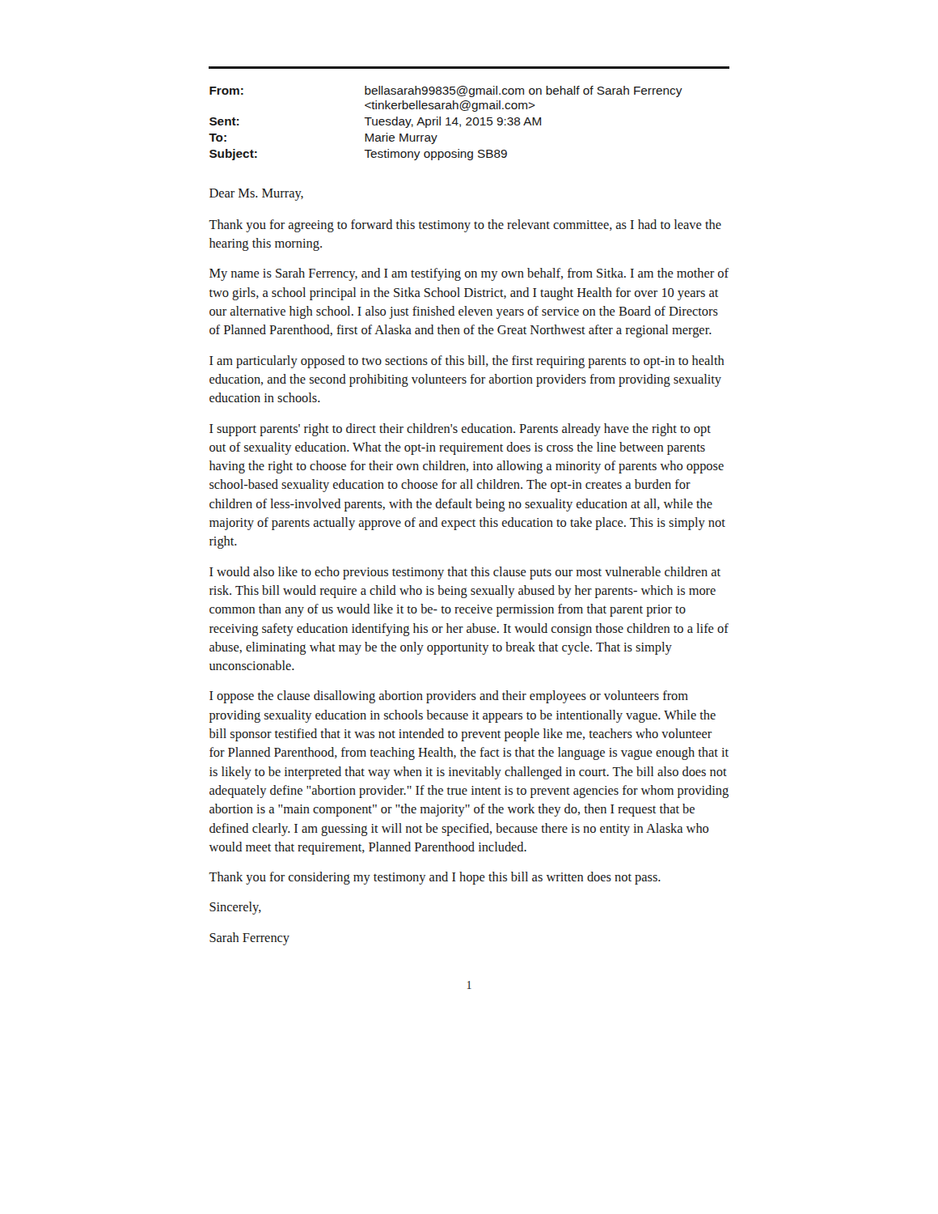| From: | bellasarah99835@gmail.com on behalf of Sarah Ferrency <tinkerbellesarah@gmail.com> |
| Sent: | Tuesday, April 14, 2015 9:38 AM |
| To: | Marie Murray |
| Subject: | Testimony opposing SB89 |
Dear Ms. Murray,
Thank you for agreeing to forward this testimony to the relevant committee, as I had to leave the hearing this morning.
My name is Sarah Ferrency, and I am testifying on my own behalf, from Sitka. I am the mother of two girls, a school principal in the Sitka School District, and I taught Health for over 10 years at our alternative high school. I also just finished eleven years of service on the Board of Directors of Planned Parenthood, first of Alaska and then of the Great Northwest after a regional merger.
I am particularly opposed to two sections of this bill, the first requiring parents to opt-in to health education, and the second prohibiting volunteers for abortion providers from providing sexuality education in schools.
I support parents' right to direct their children's education. Parents already have the right to opt out of sexuality education. What the opt-in requirement does is cross the line between parents having the right to choose for their own children, into allowing a minority of parents who oppose school-based sexuality education to choose for all children. The opt-in creates a burden for children of less-involved parents, with the default being no sexuality education at all, while the majority of parents actually approve of and expect this education to take place. This is simply not right.
I would also like to echo previous testimony that this clause puts our most vulnerable children at risk. This bill would require a child who is being sexually abused by her parents- which is more common than any of us would like it to be- to receive permission from that parent prior to receiving safety education identifying his or her abuse. It would consign those children to a life of abuse, eliminating what may be the only opportunity to break that cycle. That is simply unconscionable.
I oppose the clause disallowing abortion providers and their employees or volunteers from providing sexuality education in schools because it appears to be intentionally vague. While the bill sponsor testified that it was not intended to prevent people like me, teachers who volunteer for Planned Parenthood, from teaching Health, the fact is that the language is vague enough that it is likely to be interpreted that way when it is inevitably challenged in court. The bill also does not adequately define "abortion provider." If the true intent is to prevent agencies for whom providing abortion is a "main component" or "the majority" of the work they do, then I request that be defined clearly. I am guessing it will not be specified, because there is no entity in Alaska who would meet that requirement, Planned Parenthood included.
Thank you for considering my testimony and I hope this bill as written does not pass.
Sincerely,
Sarah Ferrency
1